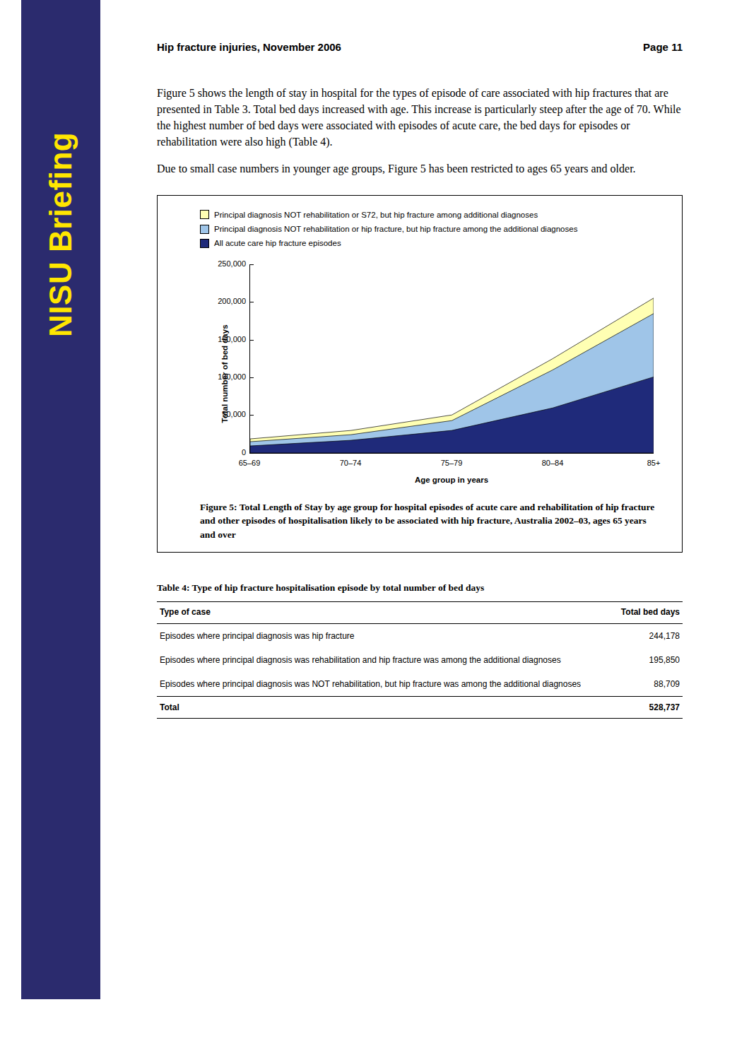NISU Briefing
Hip fracture injuries, November 2006 Page 11
Figure 5 shows the length of stay in hospital for the types of episode of care associated with hip fractures that are presented in Table 3. Total bed days increased with age. This increase is particularly steep after the age of 70. While the highest number of bed days were associated with episodes of acute care, the bed days for episodes or rehabilitation were also high (Table 4).
Due to small case numbers in younger age groups, Figure 5 has been restricted to ages 65 years and older.
Principal diagnosis NOT rehabilitation or S72, but hip fracture among additional diagnoses
Principal diagnosis NOT rehabilitation or hip fracture, but hip fracture among the additional diagnoses
All acute care hip fracture episodes
Total number of bed days
250,000
200,000
150,000
100,000
50,000
0
65–69 70–74 75–79 80–84 85+
Age group in years
Figure 5: Total Length of Stay by age group for hospital episodes of acute care and rehabilitation of hip fracture and other episodes of hospitalisation likely to be associated with hip fracture, Australia 2002–03, ages 65 years and over
Table 4: Type of hip fracture hospitalisation episode by total number of bed days
| Type of case | Total bed days |
| --- | --- |
| Episodes where principal diagnosis was hip fracture | 244,178 |
| Episodes where principal diagnosis was rehabilitation and hip fracture was among the additional diagnoses | 195,850 |
| Episodes where principal diagnosis was NOT rehabilitation, but hip fracture was among the additional diagnoses | 88,709 |
| Total | 528,737 |